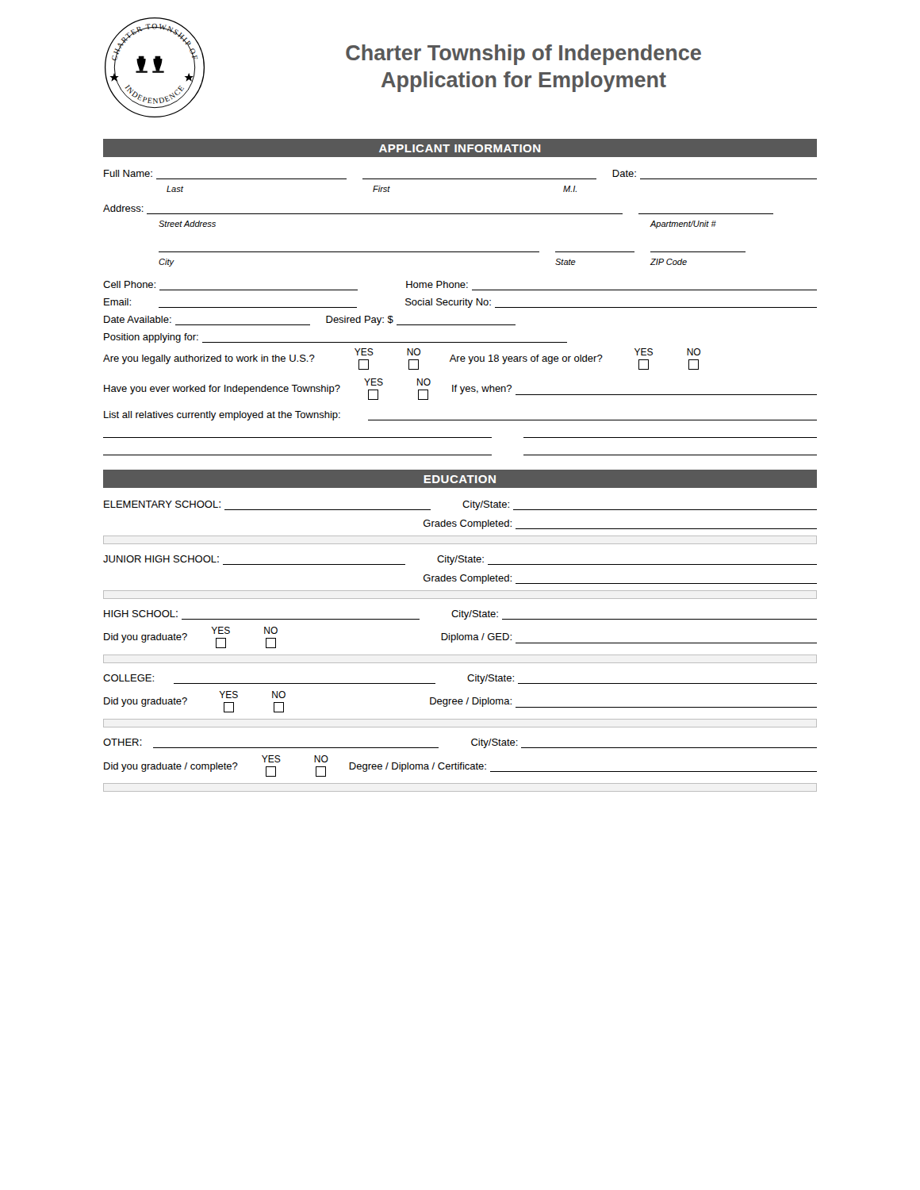CHARTER TOWNSHIP OF INDEPENDENCE
Charter Township of Independence
Application for Employment
APPLICANT INFORMATION
Full Name: Date:
Last First M.I.
Address:
Street Address Apartment/Unit #
City State ZIP Code
Cell Phone: Home Phone:
Email: Social Security No:
Date Available: Desired Pay: $
Position applying for:
Are you legally authorized to work in the U.S.? YES NO Are you 18 years of age or older? YES NO
Have you ever worked for Independence Township? YES NO If yes, when?
List all relatives currently employed at the Township:
EDUCATION
ELEMENTARY SCHOOL: City/State:
Grades Completed:
JUNIOR HIGH SCHOOL: City/State:
Grades Completed:
HIGH SCHOOL: City/State:
Did you graduate? YES NO Diploma / GED:
COLLEGE: City/State:
Did you graduate? YES NO Degree / Diploma:
OTHER: City/State:
Did you graduate / complete? YES NO Degree / Diploma / Certificate: